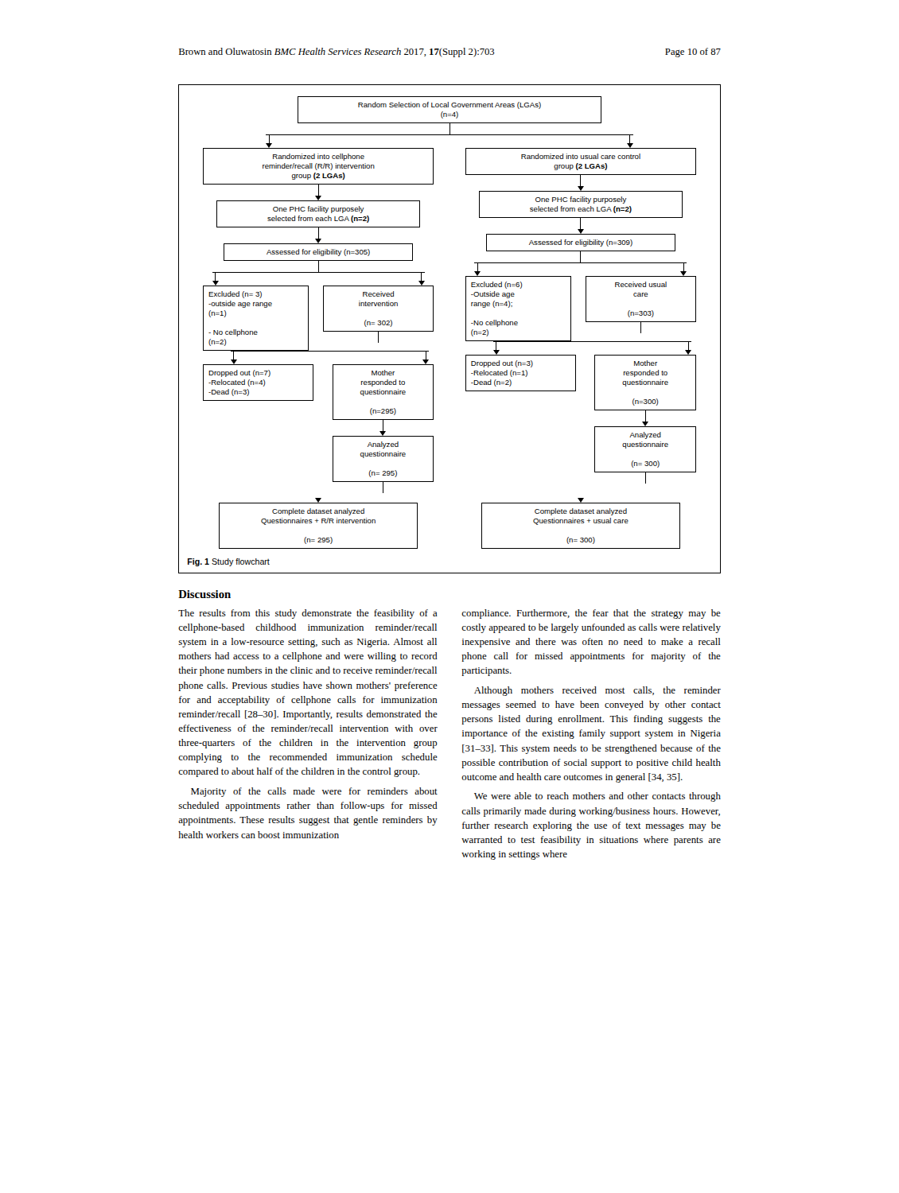Brown and Oluwatosin BMC Health Services Research 2017, 17(Suppl 2):703
Page 10 of 87
Random Selection of Local Government Areas (LGAs)
(n=4)
Randomized into cellphone
reminder/recall (R/R) intervention
group (2 LGAs)
One PHC facility purposely
selected from each LGA (n=2)
Assessed for eligibility (n=305)
Excluded (n= 3)
-outside age range
(n=1)
- No cellphone
(n=2)
Received
intervention
(n= 302)
Dropped out (n=7)
-Relocated (n=4)
-Dead (n=3)
Mother
responded to
questionnaire
(n=295)
Analyzed
questionnaire
(n= 295)
Randomized into usual care control
group (2 LGAs)
One PHC facility purposely
selected from each LGA (n=2)
Assessed for eligibility (n=309)
Excluded (n=6)
-Outside age
range (n=4);
-No cellphone
(n=2)
Received usual
care
(n=303)
Dropped out (n=3)
-Relocated (n=1)
-Dead (n=2)
Mother
responded to
questionnaire
(n=300)
Analyzed
questionnaire
(n= 300)
Complete dataset analyzed
Questionnaires + R/R intervention
(n= 295)
Complete dataset analyzed
Questionnaires + usual care
(n= 300)
Fig. 1 Study flowchart
Discussion
The results from this study demonstrate the feasibility of a cellphone-based childhood immunization reminder/recall system in a low-resource setting, such as Nigeria. Almost all mothers had access to a cellphone and were willing to record their phone numbers in the clinic and to receive reminder/recall phone calls. Previous studies have shown mothers' preference for and acceptability of cellphone calls for immunization reminder/recall [28–30]. Importantly, results demonstrated the effectiveness of the reminder/recall intervention with over three-quarters of the children in the intervention group complying to the recommended immunization schedule compared to about half of the children in the control group.
Majority of the calls made were for reminders about scheduled appointments rather than follow-ups for missed appointments. These results suggest that gentle reminders by health workers can boost immunization
compliance. Furthermore, the fear that the strategy may be costly appeared to be largely unfounded as calls were relatively inexpensive and there was often no need to make a recall phone call for missed appointments for majority of the participants.
Although mothers received most calls, the reminder messages seemed to have been conveyed by other contact persons listed during enrollment. This finding suggests the importance of the existing family support system in Nigeria [31–33]. This system needs to be strengthened because of the possible contribution of social support to positive child health outcome and health care outcomes in general [34, 35].
We were able to reach mothers and other contacts through calls primarily made during working/business hours. However, further research exploring the use of text messages may be warranted to test feasibility in situations where parents are working in settings where